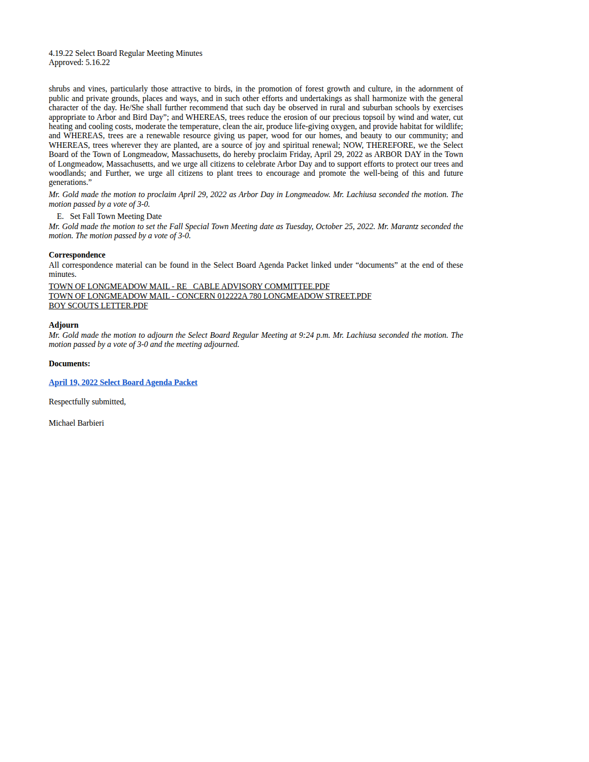4.19.22 Select Board Regular Meeting Minutes
Approved: 5.16.22
shrubs and vines, particularly those attractive to birds, in the promotion of forest growth and culture, in the adornment of public and private grounds, places and ways, and in such other efforts and undertakings as shall harmonize with the general character of the day. He/She shall further recommend that such day be observed in rural and suburban schools by exercises appropriate to Arbor and Bird Day”; and WHEREAS, trees reduce the erosion of our precious topsoil by wind and water, cut heating and cooling costs, moderate the temperature, clean the air, produce life-giving oxygen, and provide habitat for wildlife; and WHEREAS, trees are a renewable resource giving us paper, wood for our homes, and beauty to our community; and WHEREAS, trees wherever they are planted, are a source of joy and spiritual renewal; NOW, THEREFORE, we the Select Board of the Town of Longmeadow, Massachusetts, do hereby proclaim Friday, April 29, 2022 as ARBOR DAY in the Town of Longmeadow, Massachusetts, and we urge all citizens to celebrate Arbor Day and to support efforts to protect our trees and woodlands; and Further, we urge all citizens to plant trees to encourage and promote the well-being of this and future generations.”
Mr. Gold made the motion to proclaim April 29, 2022 as Arbor Day in Longmeadow. Mr. Lachiusa seconded the motion. The motion passed by a vote of 3-0.
E. Set Fall Town Meeting Date
Mr. Gold made the motion to set the Fall Special Town Meeting date as Tuesday, October 25, 2022. Mr. Marantz seconded the motion. The motion passed by a vote of 3-0.
Correspondence
All correspondence material can be found in the Select Board Agenda Packet linked under “documents” at the end of these minutes.
TOWN OF LONGMEADOW MAIL - RE_ CABLE ADVISORY COMMITTEE.PDF
TOWN OF LONGMEADOW MAIL - CONCERN 012222A 780 LONGMEADOW STREET.PDF
BOY SCOUTS LETTER.PDF
Adjourn
Mr. Gold made the motion to adjourn the Select Board Regular Meeting at 9:24 p.m. Mr. Lachiusa seconded the motion. The motion passed by a vote of 3-0 and the meeting adjourned.
Documents:
April 19, 2022 Select Board Agenda Packet
Respectfully submitted,
Michael Barbieri